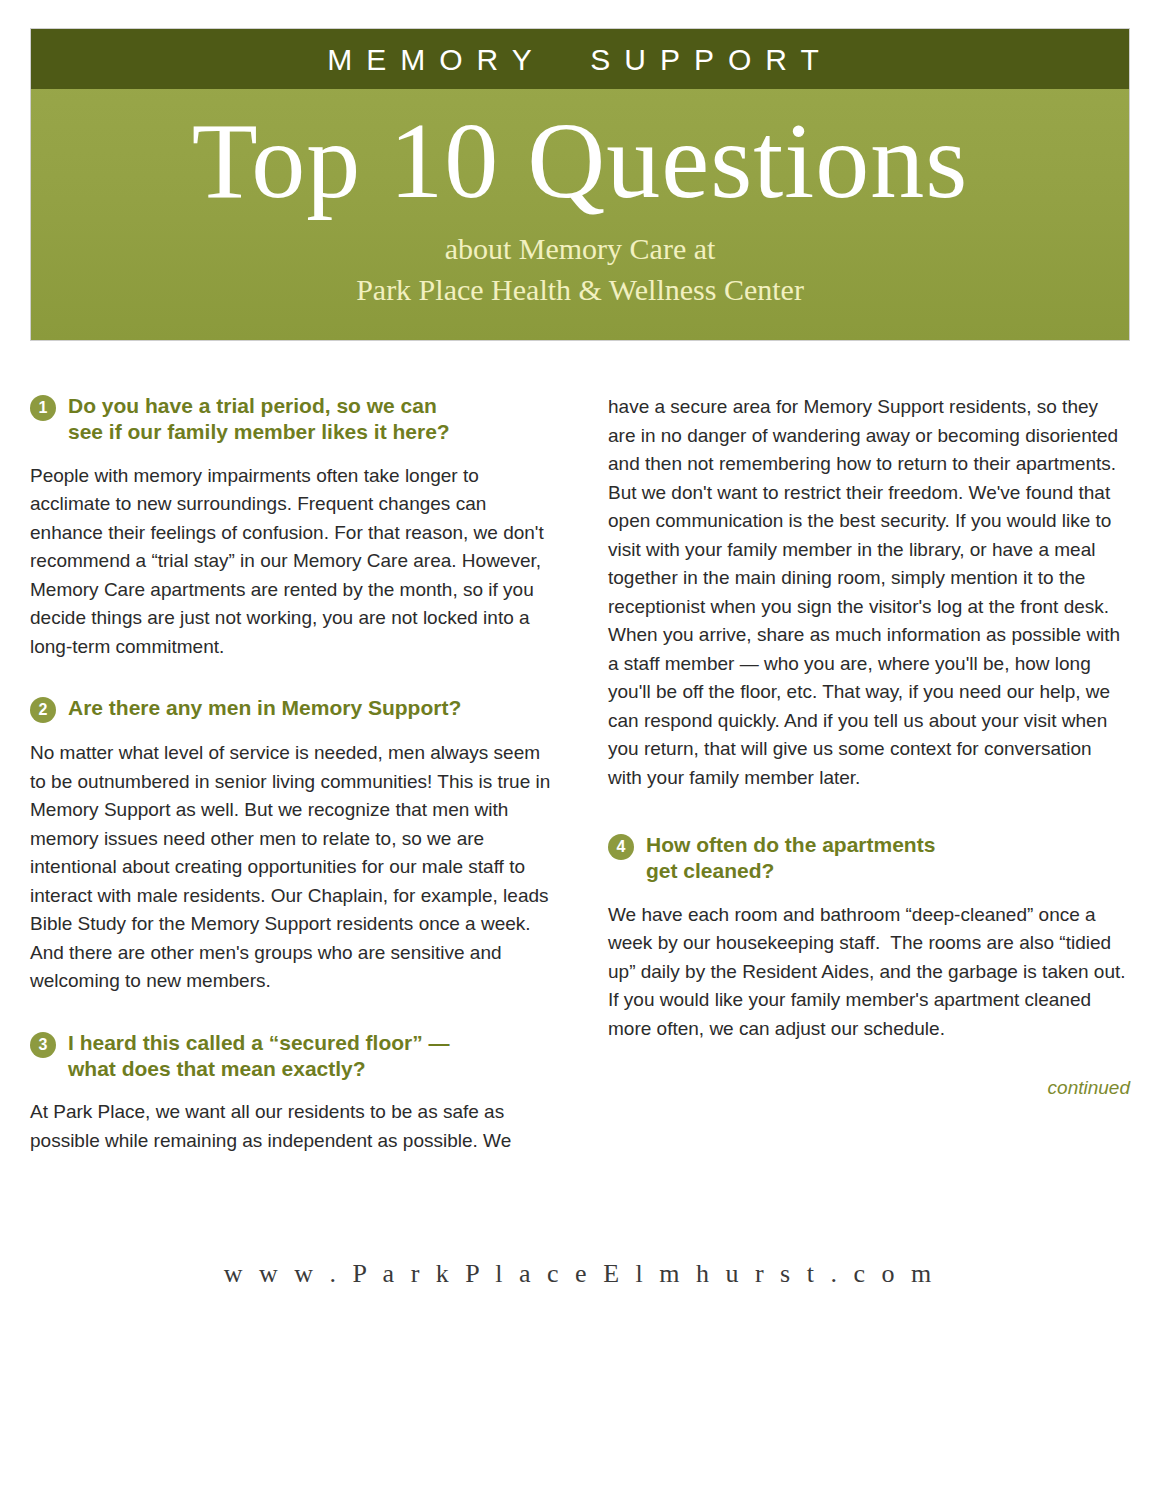MEMORY SUPPORT
Top 10 Questions
about Memory Care at
Park Place Health & Wellness Center
1
Do you have a trial period, so we can
see if our family member likes it here?
People with memory impairments often take longer to acclimate to new surroundings. Frequent changes can enhance their feelings of confusion. For that reason, we don't recommend a “trial stay” in our Memory Care area. However, Memory Care apartments are rented by the month, so if you decide things are just not working, you are not locked into a long-term commitment.
2
Are there any men in Memory Support?
No matter what level of service is needed, men always seem to be outnumbered in senior living communities! This is true in Memory Support as well. But we recognize that men with memory issues need other men to relate to, so we are intentional about creating opportunities for our male staff to interact with male residents. Our Chaplain, for example, leads Bible Study for the Memory Support residents once a week. And there are other men's groups who are sensitive and welcoming to new members.
3
I heard this called a “secured floor” —
what does that mean exactly?
At Park Place, we want all our residents to be as safe as possible while remaining as independent as possible. We
have a secure area for Memory Support residents, so they are in no danger of wandering away or becoming disoriented and then not remembering how to return to their apartments. But we don't want to restrict their freedom. We've found that open communication is the best security. If you would like to visit with your family member in the library, or have a meal together in the main dining room, simply mention it to the receptionist when you sign the visitor's log at the front desk. When you arrive, share as much information as possible with a staff member — who you are, where you'll be, how long you'll be off the floor, etc. That way, if you need our help, we can respond quickly. And if you tell us about your visit when you return, that will give us some context for conversation with your family member later.
4
How often do the apartments
get cleaned?
We have each room and bathroom “deep-cleaned” once a week by our housekeeping staff. The rooms are also “tidied up” daily by the Resident Aides, and the garbage is taken out. If you would like your family member's apartment cleaned more often, we can adjust our schedule.
continued
w w w . P a r k P l a c e E l m h u r s t . c o m